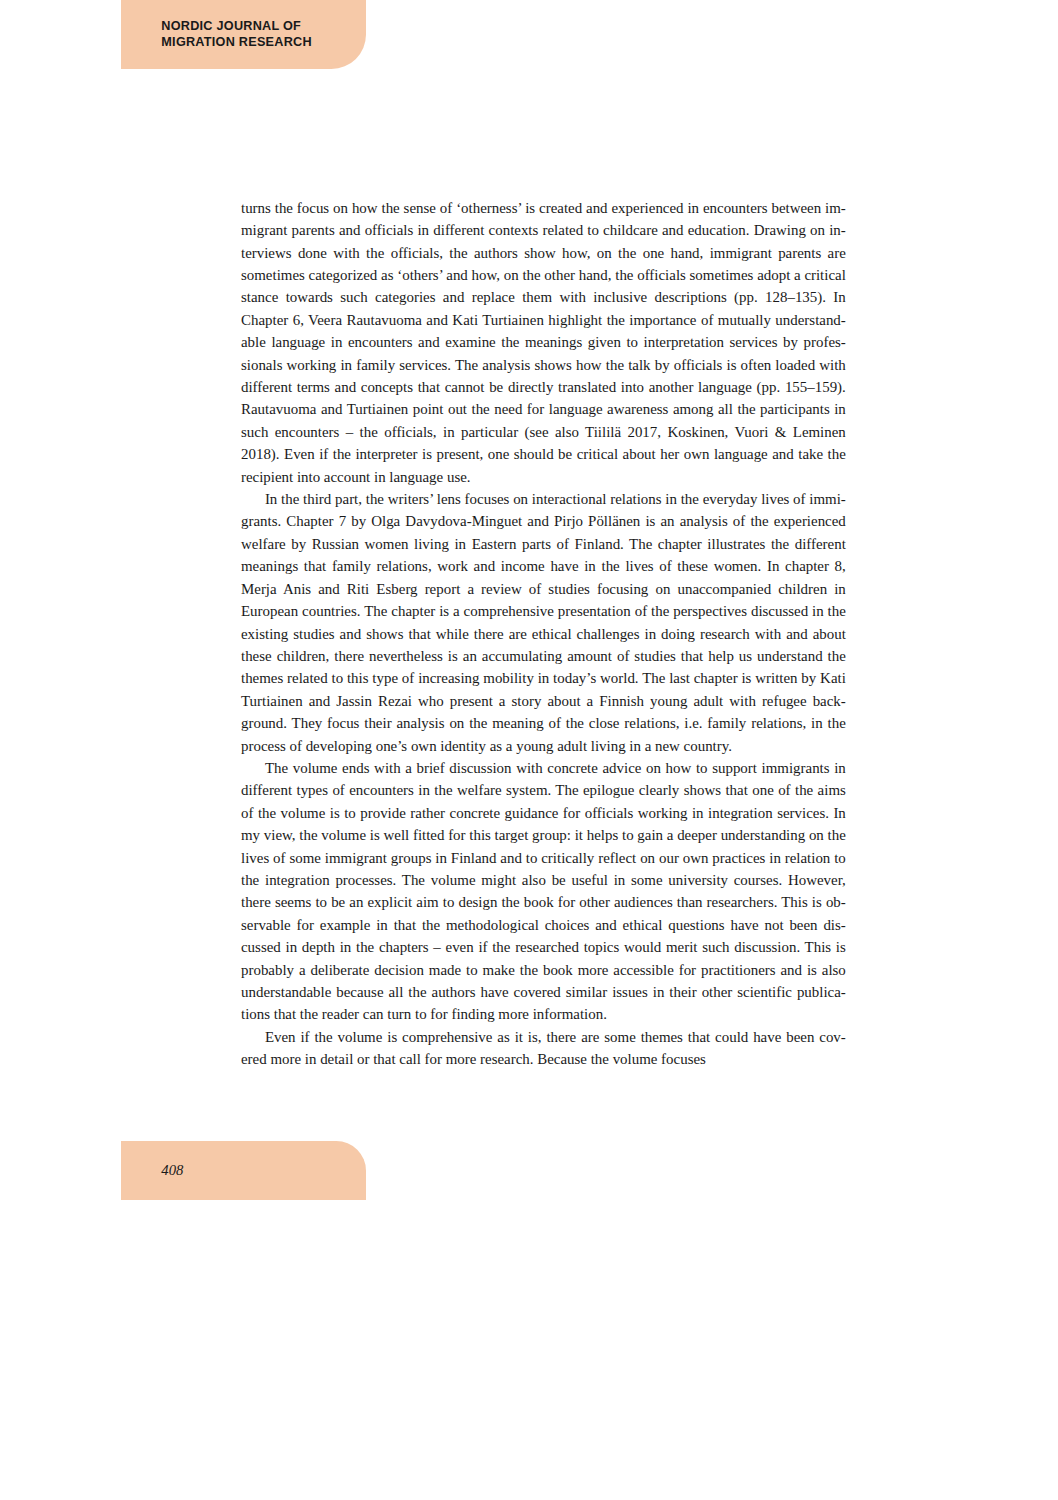Nordic Journal of
Migration Research
turns the focus on how the sense of ‘otherness’ is created and experienced in encounters between immigrant parents and officials in different contexts related to childcare and education. Drawing on interviews done with the officials, the authors show how, on the one hand, immigrant parents are sometimes categorized as ‘others’ and how, on the other hand, the officials sometimes adopt a critical stance towards such categories and replace them with inclusive descriptions (pp. 128–135). In Chapter 6, Veera Rautavuoma and Kati Turtiainen highlight the importance of mutually understandable language in encounters and examine the meanings given to interpretation services by professionals working in family services. The analysis shows how the talk by officials is often loaded with different terms and concepts that cannot be directly translated into another language (pp. 155–159). Rautavuoma and Turtiainen point out the need for language awareness among all the participants in such encounters – the officials, in particular (see also Tiililä 2017, Koskinen, Vuori & Leminen 2018). Even if the interpreter is present, one should be critical about her own language and take the recipient into account in language use.
In the third part, the writers’ lens focuses on interactional relations in the everyday lives of immigrants. Chapter 7 by Olga Davydova-Minguet and Pirjo Pöllänen is an analysis of the experienced welfare by Russian women living in Eastern parts of Finland. The chapter illustrates the different meanings that family relations, work and income have in the lives of these women. In chapter 8, Merja Anis and Riti Esberg report a review of studies focusing on unaccompanied children in European countries. The chapter is a comprehensive presentation of the perspectives discussed in the existing studies and shows that while there are ethical challenges in doing research with and about these children, there nevertheless is an accumulating amount of studies that help us understand the themes related to this type of increasing mobility in today’s world. The last chapter is written by Kati Turtiainen and Jassin Rezai who present a story about a Finnish young adult with refugee background. They focus their analysis on the meaning of the close relations, i.e. family relations, in the process of developing one’s own identity as a young adult living in a new country.
The volume ends with a brief discussion with concrete advice on how to support immigrants in different types of encounters in the welfare system. The epilogue clearly shows that one of the aims of the volume is to provide rather concrete guidance for officials working in integration services. In my view, the volume is well fitted for this target group: it helps to gain a deeper understanding on the lives of some immigrant groups in Finland and to critically reflect on our own practices in relation to the integration processes. The volume might also be useful in some university courses. However, there seems to be an explicit aim to design the book for other audiences than researchers. This is observable for example in that the methodological choices and ethical questions have not been discussed in depth in the chapters – even if the researched topics would merit such discussion. This is probably a deliberate decision made to make the book more accessible for practitioners and is also understandable because all the authors have covered similar issues in their other scientific publications that the reader can turn to for finding more information.
Even if the volume is comprehensive as it is, there are some themes that could have been covered more in detail or that call for more research. Because the volume focuses
408